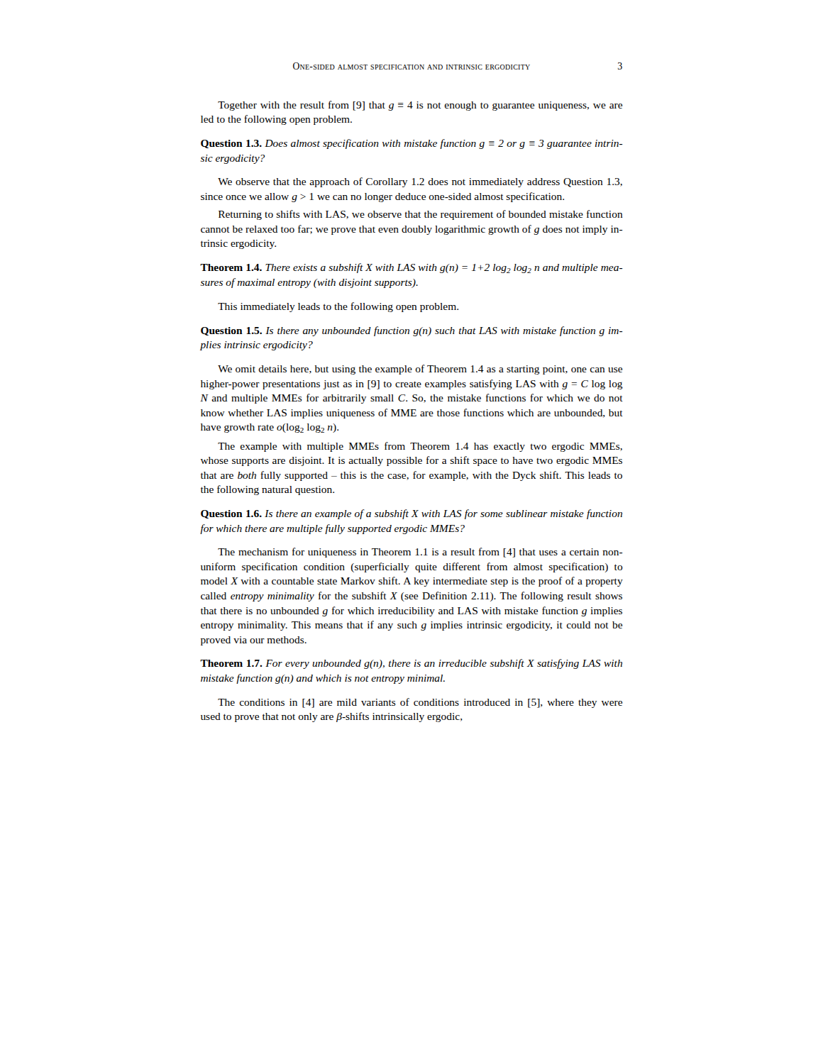One-sided almost specification and intrinsic ergodicity 3
Together with the result from [9] that g ≡ 4 is not enough to guarantee uniqueness, we are led to the following open problem.
Question 1.3. Does almost specification with mistake function g ≡ 2 or g ≡ 3 guarantee intrinsic ergodicity?
We observe that the approach of Corollary 1.2 does not immediately address Question 1.3, since once we allow g > 1 we can no longer deduce one-sided almost specification.
Returning to shifts with LAS, we observe that the requirement of bounded mistake function cannot be relaxed too far; we prove that even doubly logarithmic growth of g does not imply intrinsic ergodicity.
Theorem 1.4. There exists a subshift X with LAS with g(n) = 1+2 log2 log2 n and multiple measures of maximal entropy (with disjoint supports).
This immediately leads to the following open problem.
Question 1.5. Is there any unbounded function g(n) such that LAS with mistake function g implies intrinsic ergodicity?
We omit details here, but using the example of Theorem 1.4 as a starting point, one can use higher-power presentations just as in [9] to create examples satisfying LAS with g = C log log N and multiple MMEs for arbitrarily small C. So, the mistake functions for which we do not know whether LAS implies uniqueness of MME are those functions which are unbounded, but have growth rate o(log2 log2 n).
The example with multiple MMEs from Theorem 1.4 has exactly two ergodic MMEs, whose supports are disjoint. It is actually possible for a shift space to have two ergodic MMEs that are both fully supported – this is the case, for example, with the Dyck shift. This leads to the following natural question.
Question 1.6. Is there an example of a subshift X with LAS for some sublinear mistake function for which there are multiple fully supported ergodic MMEs?
The mechanism for uniqueness in Theorem 1.1 is a result from [4] that uses a certain non-uniform specification condition (superficially quite different from almost specification) to model X with a countable state Markov shift. A key intermediate step is the proof of a property called entropy minimality for the subshift X (see Definition 2.11). The following result shows that there is no unbounded g for which irreducibility and LAS with mistake function g implies entropy minimality. This means that if any such g implies intrinsic ergodicity, it could not be proved via our methods.
Theorem 1.7. For every unbounded g(n), there is an irreducible subshift X satisfying LAS with mistake function g(n) and which is not entropy minimal.
The conditions in [4] are mild variants of conditions introduced in [5], where they were used to prove that not only are β-shifts intrinsically ergodic,